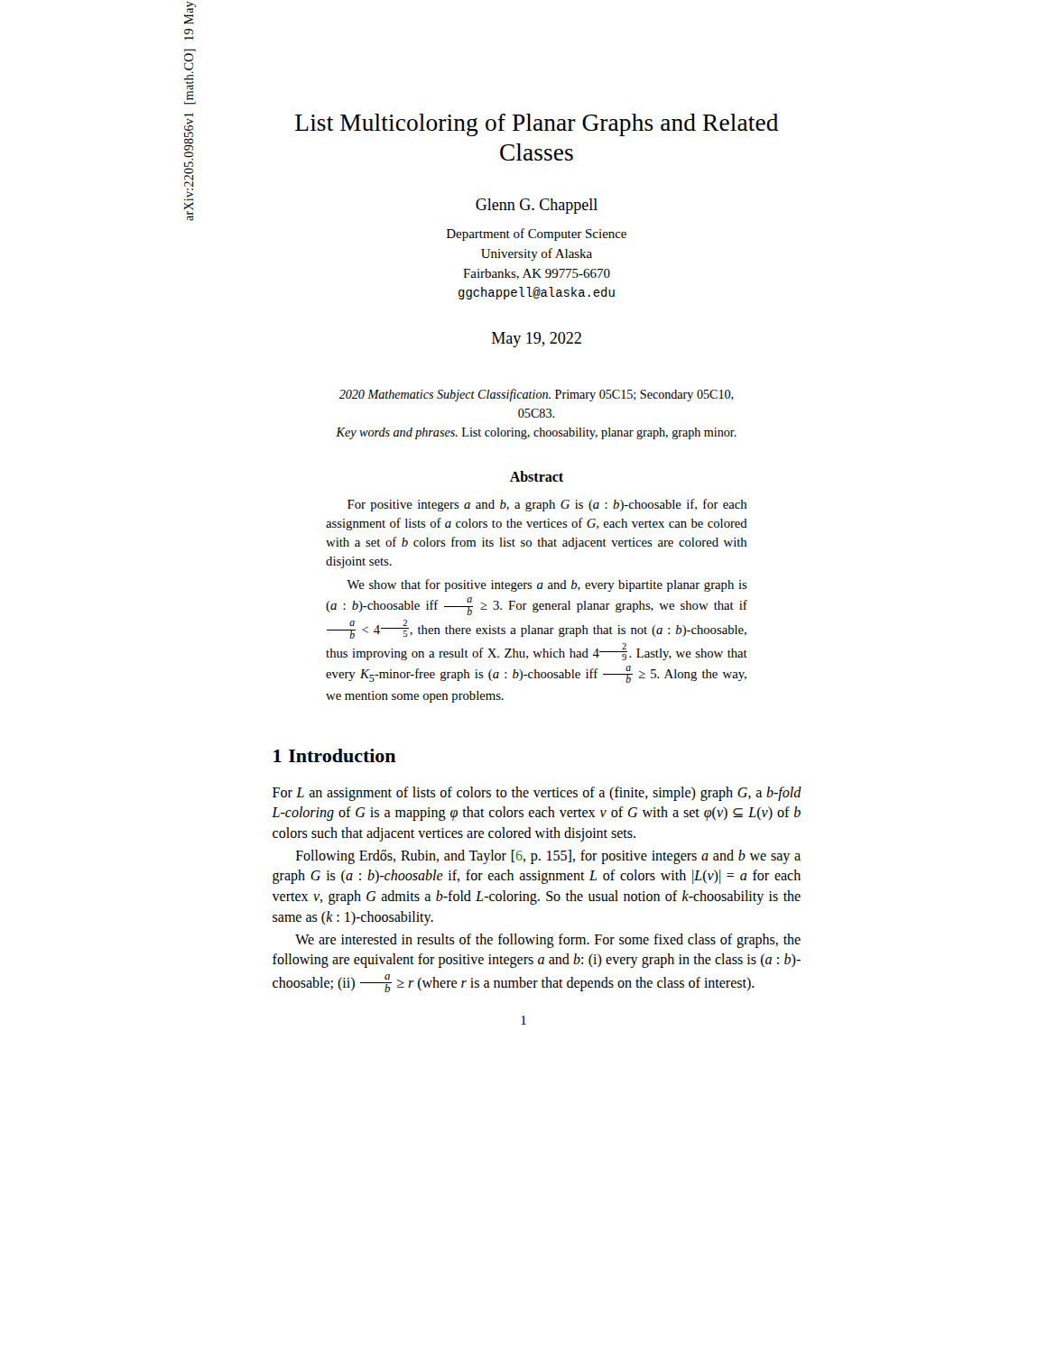arXiv:2205.09856v1 [math.CO] 19 May 2022
List Multicoloring of Planar Graphs and Related
Classes
Glenn G. Chappell
Department of Computer Science
University of Alaska
Fairbanks, AK 99775-6670
ggchappell@alaska.edu
May 19, 2022
2020 Mathematics Subject Classification. Primary 05C15; Secondary 05C10, 05C83.
Key words and phrases. List coloring, choosability, planar graph, graph minor.
Abstract
For positive integers a and b, a graph G is (a : b)-choosable if, for each assignment of lists of a colors to the vertices of G, each vertex can be colored with a set of b colors from its list so that adjacent vertices are colored with disjoint sets.
We show that for positive integers a and b, every bipartite planar graph is (a : b)-choosable iff ab ≥ 3. For general planar graphs, we show that if ab < 425, then there exists a planar graph that is not (a : b)-choosable, thus improving on a result of X. Zhu, which had 429. Lastly, we show that every K5-minor-free graph is (a : b)-choosable iff ab ≥ 5. Along the way, we mention some open problems.
1 Introduction
For L an assignment of lists of colors to the vertices of a (finite, simple) graph G, a b-fold L-coloring of G is a mapping φ that colors each vertex v of G with a set φ(v) ⊆ L(v) of b colors such that adjacent vertices are colored with disjoint sets.
Following Erdős, Rubin, and Taylor [6, p. 155], for positive integers a and b we say a graph G is (a : b)-choosable if, for each assignment L of colors with |L(v)| = a for each vertex v, graph G admits a b-fold L-coloring. So the usual notion of k-choosability is the same as (k : 1)-choosability.
We are interested in results of the following form. For some fixed class of graphs, the following are equivalent for positive integers a and b: (i) every graph in the class is (a : b)-choosable; (ii) ab ≥ r (where r is a number that depends on the class of interest).
1